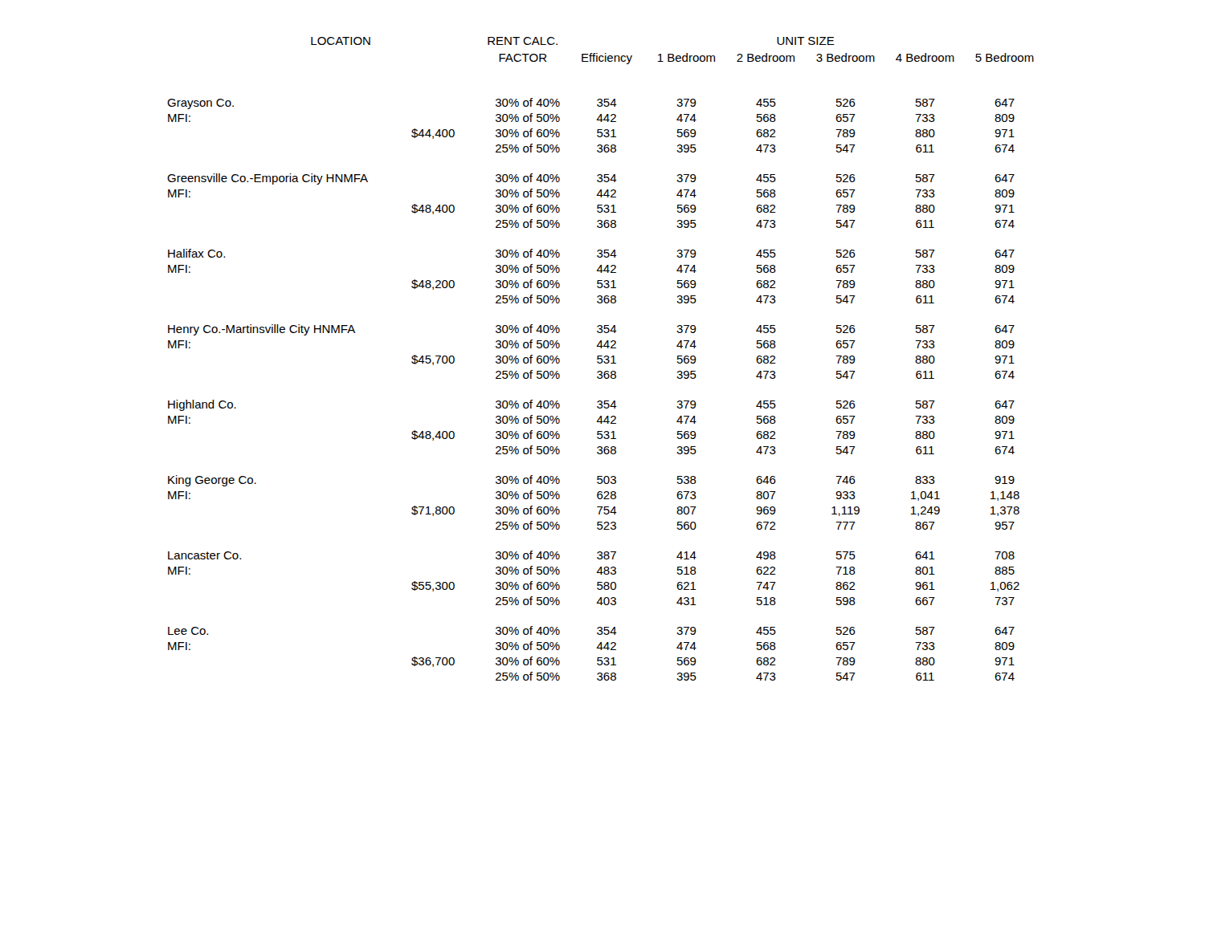| LOCATION | RENT CALC. | UNIT SIZE |
| --- | --- | --- |
| | FACTOR | Efficiency | 1 Bedroom | 2 Bedroom | 3 Bedroom | 4 Bedroom | 5 Bedroom |
| Grayson Co. | | 30% of 40% | 354 | 379 | 455 | 526 | 587 | 647 |
| MFI: | | 30% of 50% | 442 | 474 | 568 | 657 | 733 | 809 |
| | $44,400 | 30% of 60% | 531 | 569 | 682 | 789 | 880 | 971 |
| | | 25% of 50% | 368 | 395 | 473 | 547 | 611 | 674 |
| Greensville Co.-Emporia City HNMFA | | 30% of 40% | 354 | 379 | 455 | 526 | 587 | 647 |
| MFI: | | 30% of 50% | 442 | 474 | 568 | 657 | 733 | 809 |
| | $48,400 | 30% of 60% | 531 | 569 | 682 | 789 | 880 | 971 |
| | | 25% of 50% | 368 | 395 | 473 | 547 | 611 | 674 |
| Halifax Co. | | 30% of 40% | 354 | 379 | 455 | 526 | 587 | 647 |
| MFI: | | 30% of 50% | 442 | 474 | 568 | 657 | 733 | 809 |
| | $48,200 | 30% of 60% | 531 | 569 | 682 | 789 | 880 | 971 |
| | | 25% of 50% | 368 | 395 | 473 | 547 | 611 | 674 |
| Henry Co.-Martinsville City HNMFA | | 30% of 40% | 354 | 379 | 455 | 526 | 587 | 647 |
| MFI: | | 30% of 50% | 442 | 474 | 568 | 657 | 733 | 809 |
| | $45,700 | 30% of 60% | 531 | 569 | 682 | 789 | 880 | 971 |
| | | 25% of 50% | 368 | 395 | 473 | 547 | 611 | 674 |
| Highland Co. | | 30% of 40% | 354 | 379 | 455 | 526 | 587 | 647 |
| MFI: | | 30% of 50% | 442 | 474 | 568 | 657 | 733 | 809 |
| | $48,400 | 30% of 60% | 531 | 569 | 682 | 789 | 880 | 971 |
| | | 25% of 50% | 368 | 395 | 473 | 547 | 611 | 674 |
| King George Co. | | 30% of 40% | 503 | 538 | 646 | 746 | 833 | 919 |
| MFI: | | 30% of 50% | 628 | 673 | 807 | 933 | 1,041 | 1,148 |
| | $71,800 | 30% of 60% | 754 | 807 | 969 | 1,119 | 1,249 | 1,378 |
| | | 25% of 50% | 523 | 560 | 672 | 777 | 867 | 957 |
| Lancaster Co. | | 30% of 40% | 387 | 414 | 498 | 575 | 641 | 708 |
| MFI: | | 30% of 50% | 483 | 518 | 622 | 718 | 801 | 885 |
| | $55,300 | 30% of 60% | 580 | 621 | 747 | 862 | 961 | 1,062 |
| | | 25% of 50% | 403 | 431 | 518 | 598 | 667 | 737 |
| Lee Co. | | 30% of 40% | 354 | 379 | 455 | 526 | 587 | 647 |
| MFI: | | 30% of 50% | 442 | 474 | 568 | 657 | 733 | 809 |
| | $36,700 | 30% of 60% | 531 | 569 | 682 | 789 | 880 | 971 |
| | | 25% of 50% | 368 | 395 | 473 | 547 | 611 | 674 |